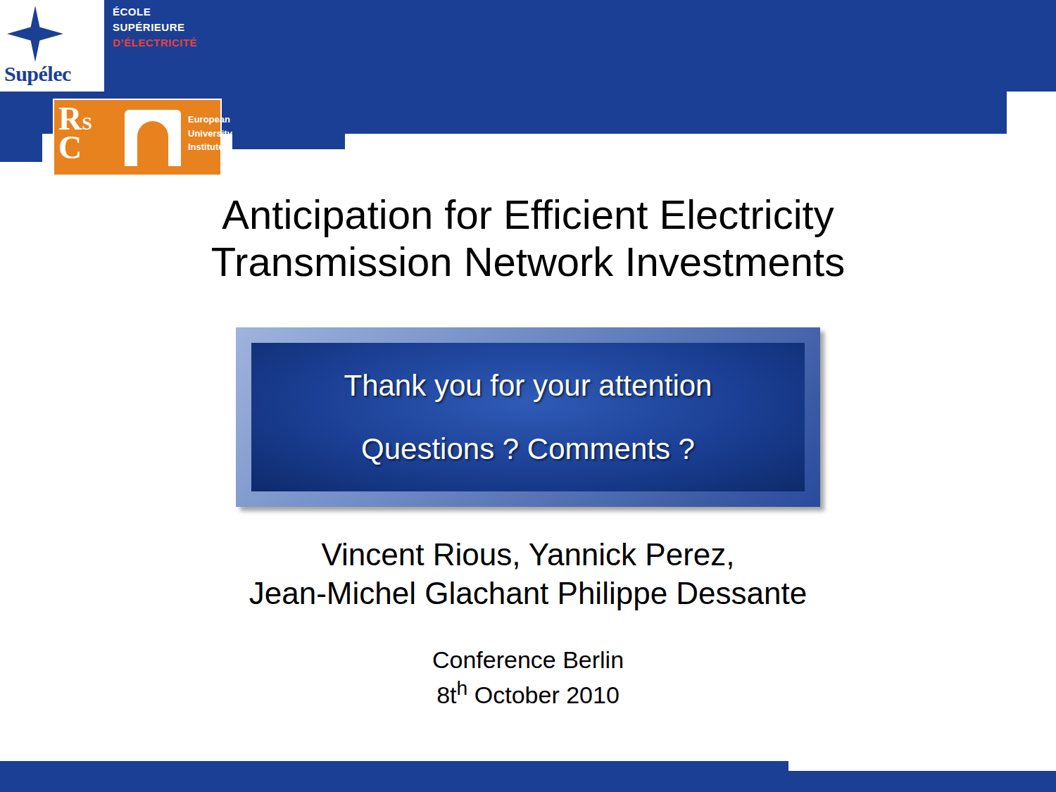Supélec
ÉCOLE
SUPÉRIEURE
D’ÉLECTRICITÉ
RS
C
European
University
Institute
Anticipation for Efficient Electricity
Transmission Network Investments
Thank you for your attention
Questions ? Comments ?
Vincent Rious, Yannick Perez,
Jean-Michel Glachant Philippe Dessante
Conference Berlin
8th October 2010